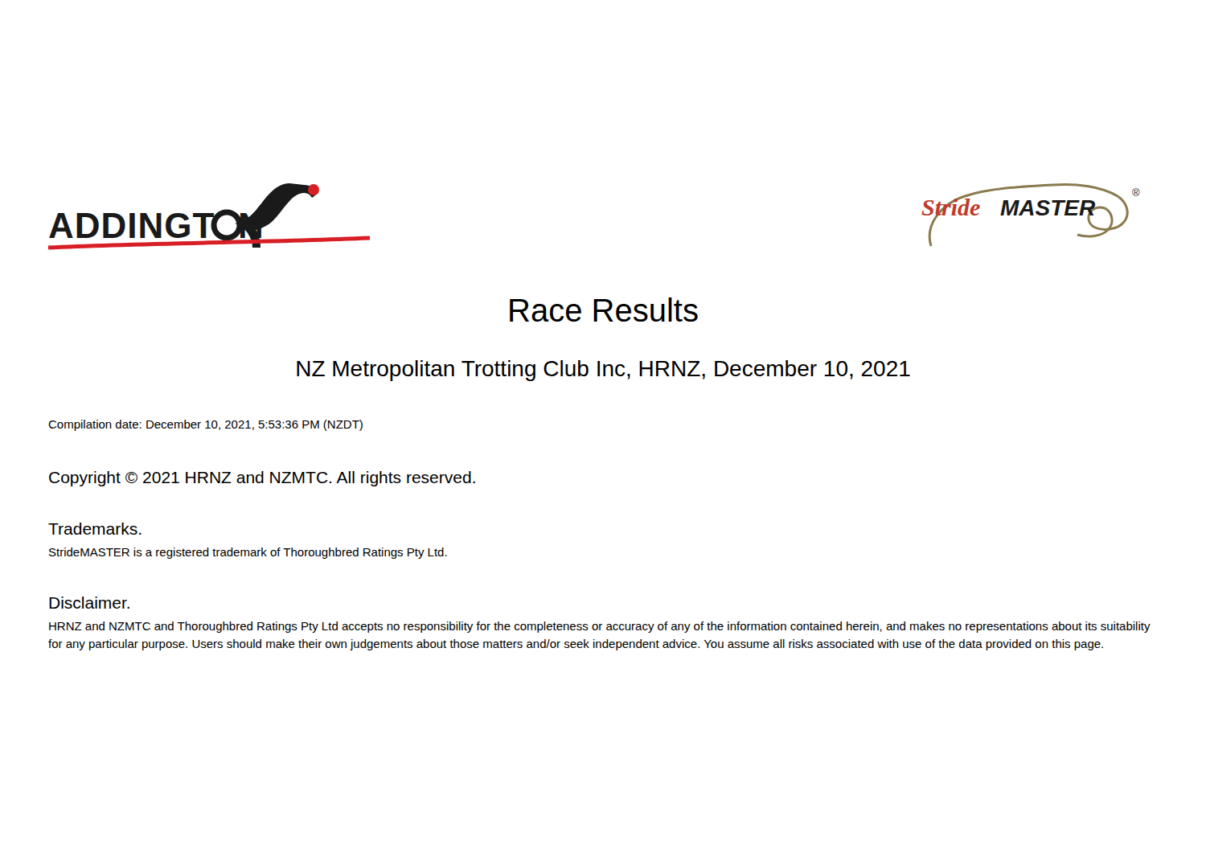Addington ADDINGT N
StrideMASTER Stride MASTER ®
Race Results
NZ Metropolitan Trotting Club Inc, HRNZ, December 10, 2021
Compilation date: December 10, 2021, 5:53:36 PM (NZDT)
Copyright © 2021 HRNZ and NZMTC. All rights reserved.
Trademarks.
StrideMASTER is a registered trademark of Thoroughbred Ratings Pty Ltd.
Disclaimer.
HRNZ and NZMTC and Thoroughbred Ratings Pty Ltd accepts no responsibility for the completeness or accuracy of any of the information contained herein, and makes no representations about its suitability for any particular purpose. Users should make their own judgements about those matters and/or seek independent advice. You assume all risks associated with use of the data provided on this page.